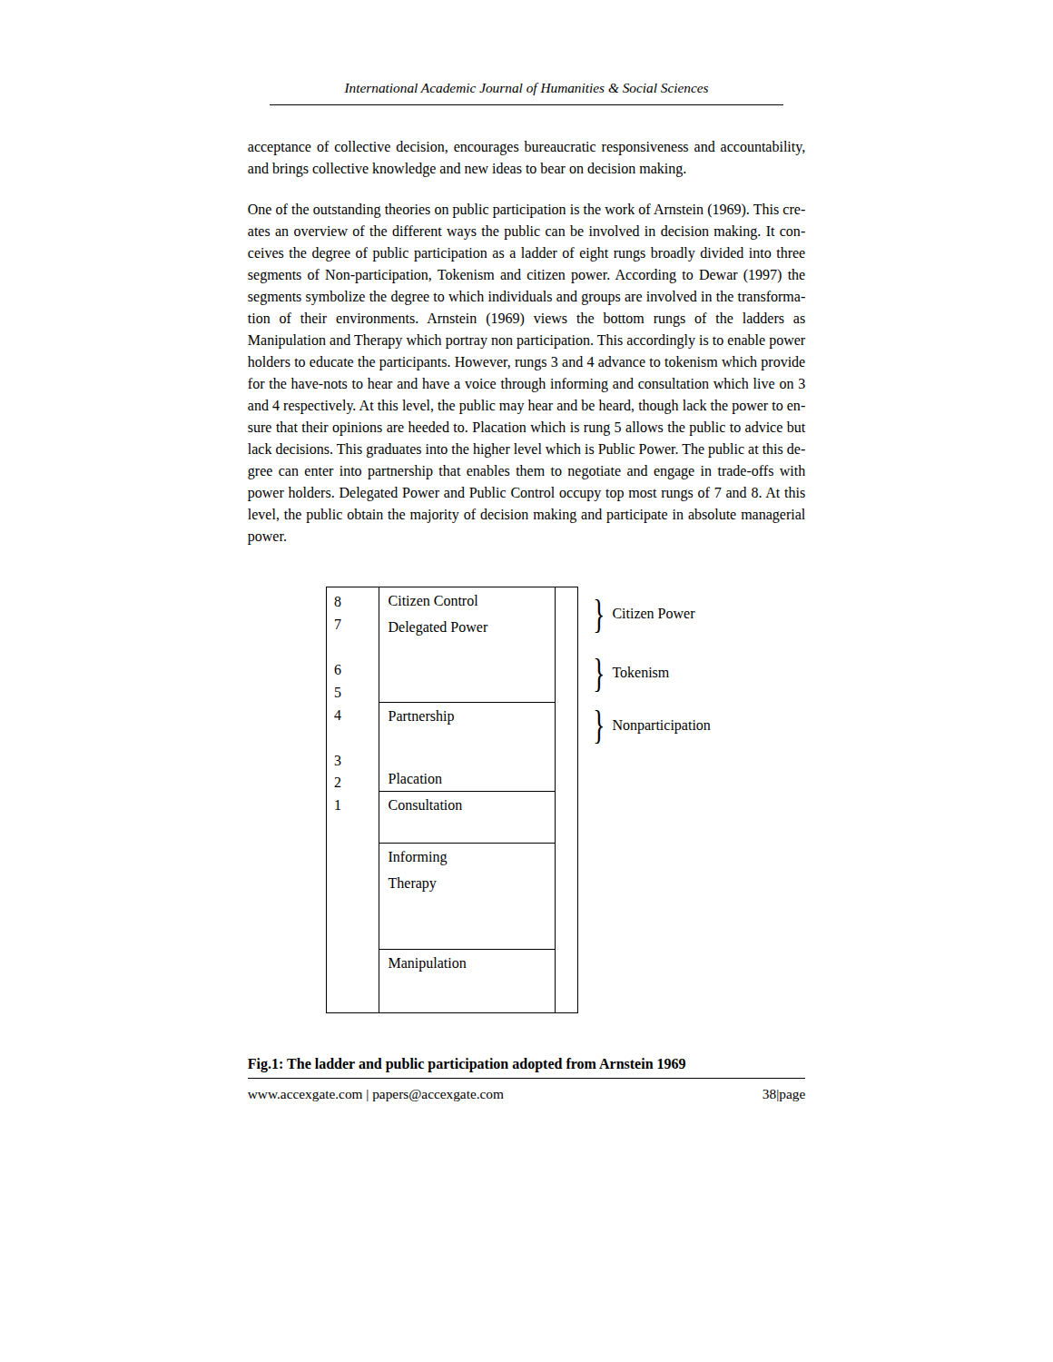International Academic Journal of Humanities & Social Sciences
acceptance of collective decision, encourages bureaucratic responsiveness and accountability, and brings collective knowledge and new ideas to bear on decision making.
One of the outstanding theories on public participation is the work of Arnstein (1969). This creates an overview of the different ways the public can be involved in decision making. It conceives the degree of public participation as a ladder of eight rungs broadly divided into three segments of Non-participation, Tokenism and citizen power. According to Dewar (1997) the segments symbolize the degree to which individuals and groups are involved in the transformation of their environments. Arnstein (1969) views the bottom rungs of the ladders as Manipulation and Therapy which portray non participation. This accordingly is to enable power holders to educate the participants. However, rungs 3 and 4 advance to tokenism which provide for the have-nots to hear and have a voice through informing and consultation which live on 3 and 4 respectively. At this level, the public may hear and be heard, though lack the power to ensure that their opinions are heeded to. Placation which is rung 5 allows the public to advice but lack decisions. This graduates into the higher level which is Public Power. The public at this degree can enter into partnership that enables them to negotiate and engage in trade-offs with power holders. Delegated Power and Public Control occupy top most rungs of 7 and 8. At this level, the public obtain the majority of decision making and participate in absolute managerial power.
| 8 7 6 5 4 3 2 1 | Citizen Control Delegated Power Partnership Placation Consultation Informing Therapy Manipulation | | } Citizen Power } Tokenism } Nonparticipation |
Fig.1: The ladder and public participation adopted from Arnstein 1969
www.accexgate.com | papers@accexgate.com 38|page